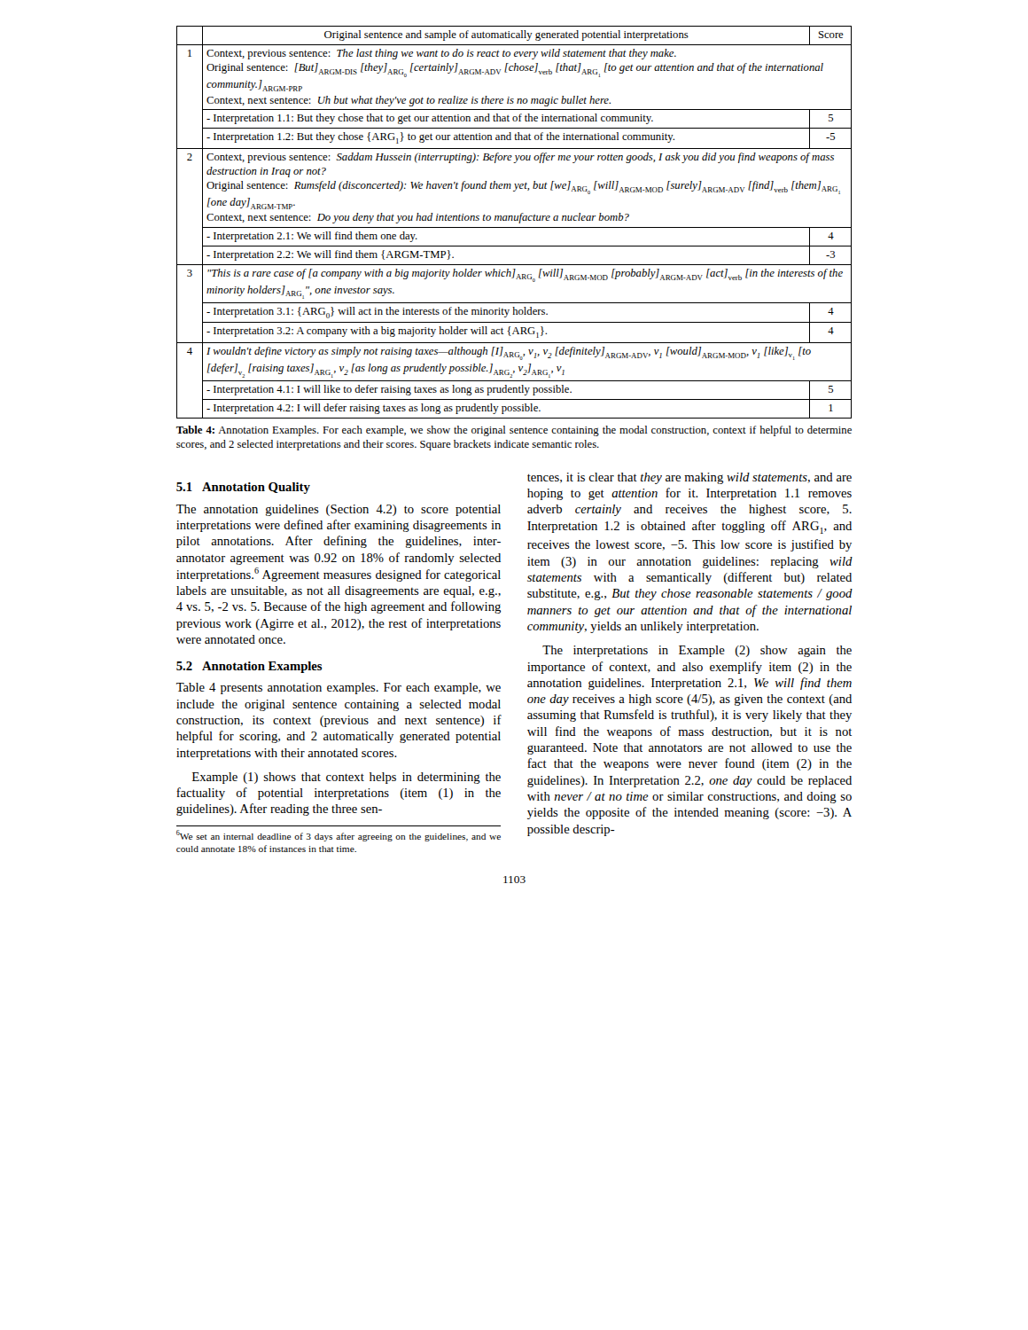| | Original sentence and sample of automatically generated potential interpretations | Score |
| --- | --- | --- |
| 1 | Context, previous sentence: The last thing we want to do is react to every wild statement that they make. Original sentence: [But] ARGM-DIS [they] ARG 0 [certainly] ARGM-ADV [chose] verb [that] ARG 1 [to get our attention and that of the international community.] ARGM-PRP Context, next sentence: Uh but what they've got to realize is there is no magic bullet here. |
| - Interpretation 1.1: But they chose that to get our attention and that of the international community. | 5 |
| - Interpretation 1.2: But they chose { ARG 1 } to get our attention and that of the international community. | -5 |
| 2 | Context, previous sentence: Saddam Hussein (interrupting): Before you offer me your rotten goods, I ask you did you find weapons of mass destruction in Iraq or not? Original sentence: Rumsfeld (disconcerted): We haven't found them yet, but [we] ARG 0 [will] ARGM-MOD [surely] ARGM-ADV [find] verb [them] ARG 1 [one day] ARGM-TMP . Context, next sentence: Do you deny that you had intentions to manufacture a nuclear bomb? |
| - Interpretation 2.1: We will find them one day. | 4 |
| - Interpretation 2.2: We will find them { ARGM-TMP }. | -3 |
| 3 | "This is a rare case of [a company with a big majority holder which] ARG 0 [will] ARGM-MOD [probably] ARGM-ADV [act] verb [in the interests of the minority holders] ARG 1 ", one investor says. |
| - Interpretation 3.1: { ARG 0 } will act in the interests of the minority holders. | 4 |
| - Interpretation 3.2: A company with a big majority holder will act { ARG 1 }. | 4 |
| 4 | I wouldn't define victory as simply not raising taxes—although [I] ARG 0 , v 1 , v 2 [definitely] ARGM-ADV , v 1 [would] ARGM-MOD , v 1 [like] v 1 [to [defer] v 2 [raising taxes] ARG 1 , v 2 [as long as prudently possible.] ARG 2 , v 2 ] ARG 1 , v 1 |
| - Interpretation 4.1: I will like to defer raising taxes as long as prudently possible. | 5 |
| - Interpretation 4.2: I will defer raising taxes as long as prudently possible. | 1 |
Table 4: Annotation Examples. For each example, we show the original sentence containing the modal construction, context if helpful to determine scores, and 2 selected interpretations and their scores. Square brackets indicate semantic roles.
5.1 Annotation Quality
The annotation guidelines (Section 4.2) to score potential interpretations were defined after examining disagreements in pilot annotations. After defining the guidelines, inter-annotator agreement was 0.92 on 18% of randomly selected interpretations.6 Agreement measures designed for categorical labels are unsuitable, as not all disagreements are equal, e.g., 4 vs. 5, -2 vs. 5. Because of the high agreement and following previous work (Agirre et al., 2012), the rest of interpretations were annotated once.
5.2 Annotation Examples
Table 4 presents annotation examples. For each example, we include the original sentence containing a selected modal construction, its context (previous and next sentence) if helpful for scoring, and 2 automatically generated potential interpretations with their annotated scores.
Example (1) shows that context helps in determining the factuality of potential interpretations (item (1) in the guidelines). After reading the three sen-
6We set an internal deadline of 3 days after agreeing on the guidelines, and we could annotate 18% of instances in that time.
tences, it is clear that they are making wild statements, and are hoping to get attention for it. Interpretation 1.1 removes adverb certainly and receives the highest score, 5. Interpretation 1.2 is obtained after toggling off ARG1, and receives the lowest score, −5. This low score is justified by item (3) in our annotation guidelines: replacing wild statements with a semantically (different but) related substitute, e.g., But they chose reasonable statements / good manners to get our attention and that of the international community, yields an unlikely interpretation.
The interpretations in Example (2) show again the importance of context, and also exemplify item (2) in the annotation guidelines. Interpretation 2.1, We will find them one day receives a high score (4/5), as given the context (and assuming that Rumsfeld is truthful), it is very likely that they will find the weapons of mass destruction, but it is not guaranteed. Note that annotators are not allowed to use the fact that the weapons were never found (item (2) in the guidelines). In Interpretation 2.2, one day could be replaced with never / at no time or similar constructions, and doing so yields the opposite of the intended meaning (score: −3). A possible descrip-
1103